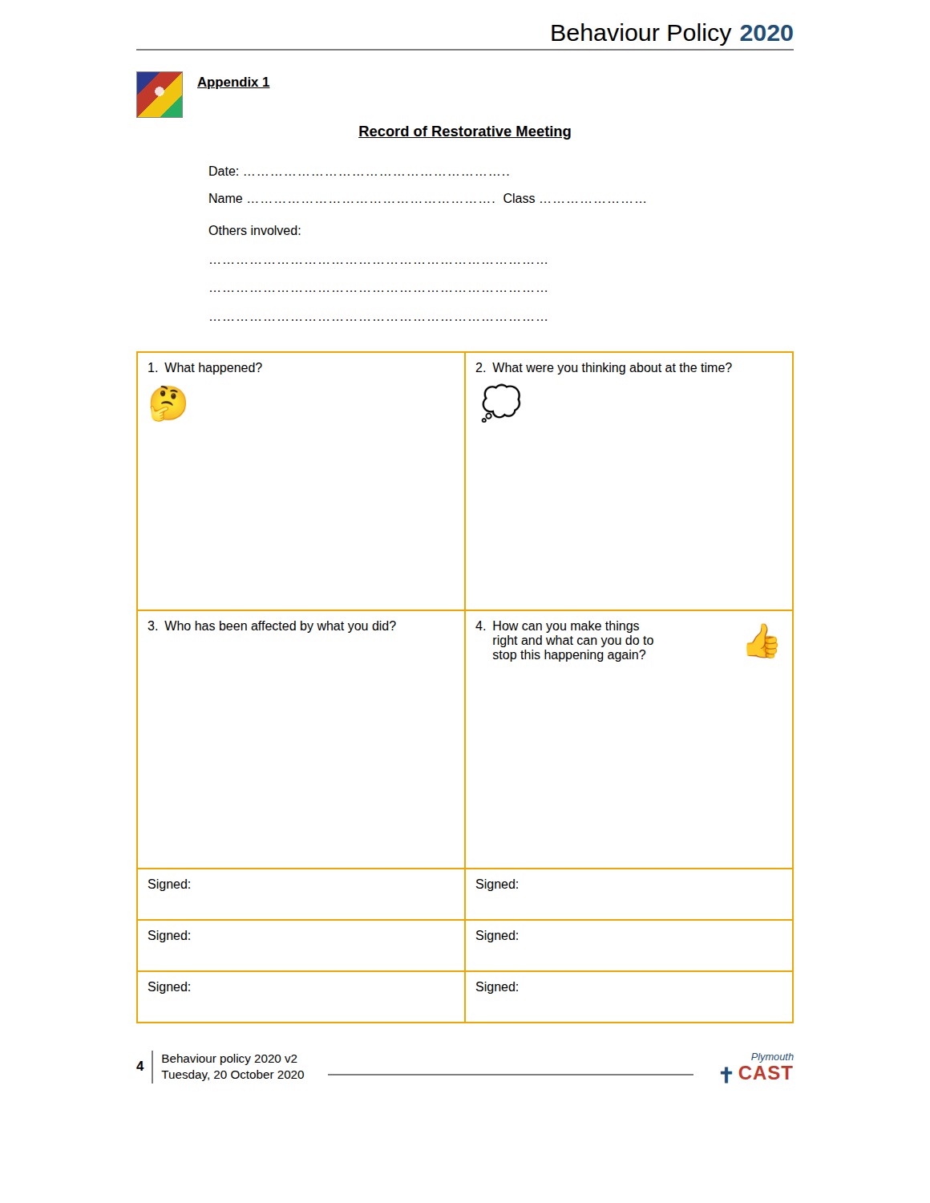Behaviour Policy 2020
Appendix 1
Record of Restorative Meeting
Date: …………………………………………………..
Name ………………………………………………. Class ……………………
Others involved:
…………………………………………………………………
…………………………………………………………………
…………………………………………………………………
| 1. What happened? 🤔 | 2. What were you thinking about at the time? 💭 |
| 3. Who has been affected by what you did? | 4. How can you make things right and what can you do to stop this happening again? 👍 |
| Signed: | Signed: |
| Signed: | Signed: |
| Signed: | Signed: |
4 Behaviour policy 2020 v2
Tuesday, 20 October 2020
Plymouth ✝CAST